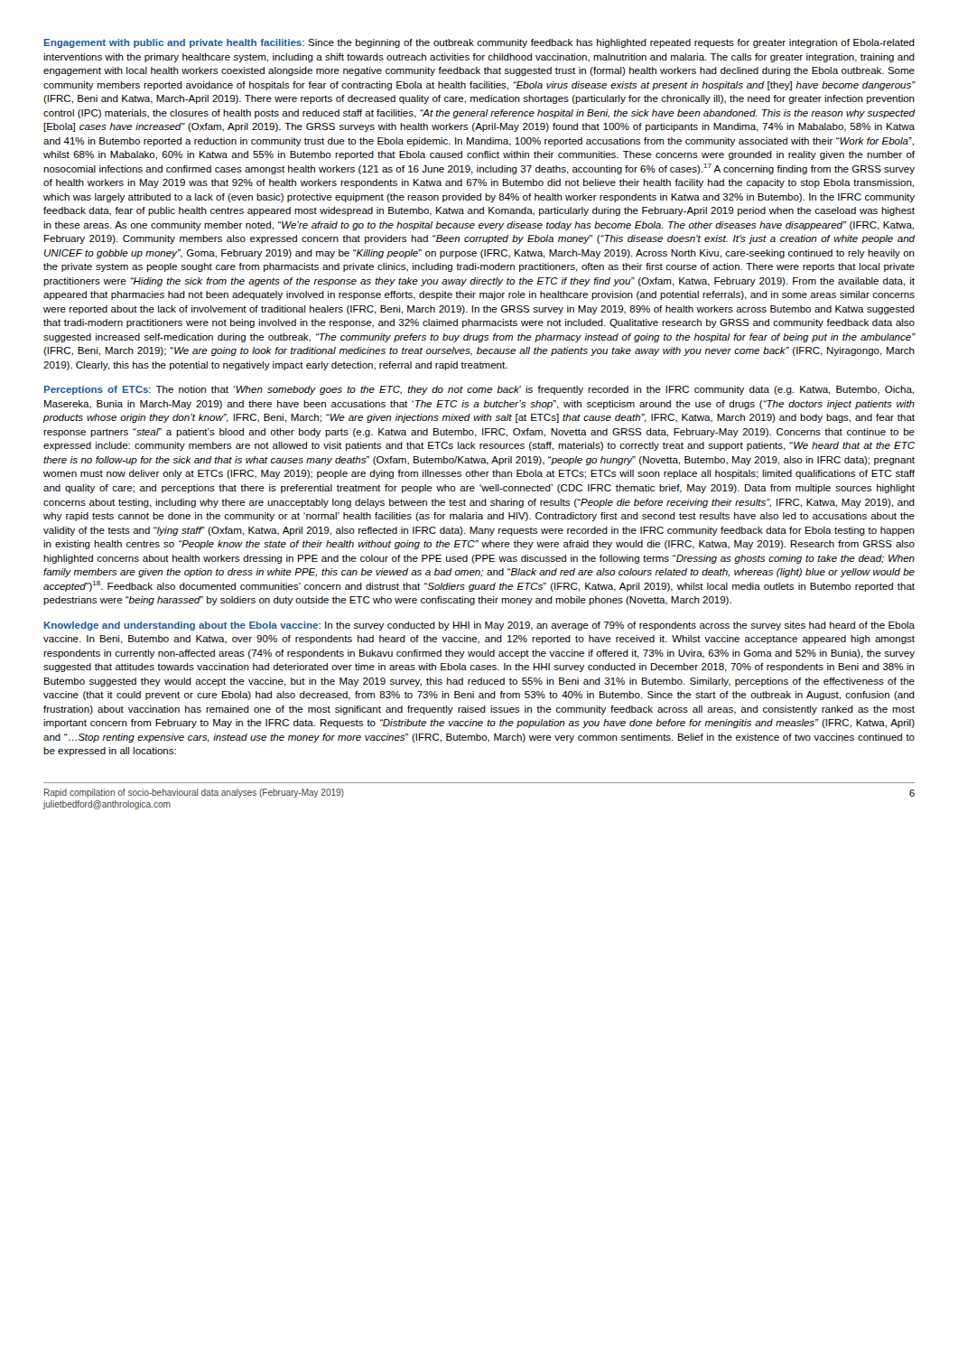Engagement with public and private health facilities: Since the beginning of the outbreak community feedback has highlighted repeated requests for greater integration of Ebola-related interventions with the primary healthcare system, including a shift towards outreach activities for childhood vaccination, malnutrition and malaria. The calls for greater integration, training and engagement with local health workers coexisted alongside more negative community feedback that suggested trust in (formal) health workers had declined during the Ebola outbreak. Some community members reported avoidance of hospitals for fear of contracting Ebola at health facilities, “Ebola virus disease exists at present in hospitals and [they] have become dangerous” (IFRC, Beni and Katwa, March-April 2019). There were reports of decreased quality of care, medication shortages (particularly for the chronically ill), the need for greater infection prevention control (IPC) materials, the closures of health posts and reduced staff at facilities, “At the general reference hospital in Beni, the sick have been abandoned. This is the reason why suspected [Ebola] cases have increased” (Oxfam, April 2019). The GRSS surveys with health workers (April-May 2019) found that 100% of participants in Mandima, 74% in Mabalabo, 58% in Katwa and 41% in Butembo reported a reduction in community trust due to the Ebola epidemic. In Mandima, 100% reported accusations from the community associated with their “Work for Ebola”, whilst 68% in Mabalako, 60% in Katwa and 55% in Butembo reported that Ebola caused conflict within their communities. These concerns were grounded in reality given the number of nosocomial infections and confirmed cases amongst health workers (121 as of 16 June 2019, including 37 deaths, accounting for 6% of cases).17 A concerning finding from the GRSS survey of health workers in May 2019 was that 92% of health workers respondents in Katwa and 67% in Butembo did not believe their health facility had the capacity to stop Ebola transmission, which was largely attributed to a lack of (even basic) protective equipment (the reason provided by 84% of health worker respondents in Katwa and 32% in Butembo). In the IFRC community feedback data, fear of public health centres appeared most widespread in Butembo, Katwa and Komanda, particularly during the February-April 2019 period when the caseload was highest in these areas. As one community member noted, “We’re afraid to go to the hospital because every disease today has become Ebola. The other diseases have disappeared” (IFRC, Katwa, February 2019). Community members also expressed concern that providers had “Been corrupted by Ebola money” (“This disease doesn't exist. It's just a creation of white people and UNICEF to gobble up money”, Goma, February 2019) and may be “Killing people” on purpose (IFRC, Katwa, March-May 2019). Across North Kivu, care-seeking continued to rely heavily on the private system as people sought care from pharmacists and private clinics, including tradi-modern practitioners, often as their first course of action. There were reports that local private practitioners were “Hiding the sick from the agents of the response as they take you away directly to the ETC if they find you” (Oxfam, Katwa, February 2019). From the available data, it appeared that pharmacies had not been adequately involved in response efforts, despite their major role in healthcare provision (and potential referrals), and in some areas similar concerns were reported about the lack of involvement of traditional healers (IFRC, Beni, March 2019). In the GRSS survey in May 2019, 89% of health workers across Butembo and Katwa suggested that tradi-modern practitioners were not being involved in the response, and 32% claimed pharmacists were not included. Qualitative research by GRSS and community feedback data also suggested increased self-medication during the outbreak, “The community prefers to buy drugs from the pharmacy instead of going to the hospital for fear of being put in the ambulance” (IFRC, Beni, March 2019); “We are going to look for traditional medicines to treat ourselves, because all the patients you take away with you never come back” (IFRC, Nyiragongo, March 2019). Clearly, this has the potential to negatively impact early detection, referral and rapid treatment.
Perceptions of ETCs: The notion that ‘When somebody goes to the ETC, they do not come back’ is frequently recorded in the IFRC community data (e.g. Katwa, Butembo, Oicha, Masereka, Bunia in March-May 2019) and there have been accusations that ‘The ETC is a butcher’s shop”, with scepticism around the use of drugs (“The doctors inject patients with products whose origin they don’t know”, IFRC, Beni, March; “We are given injections mixed with salt [at ETCs] that cause death”, IFRC, Katwa, March 2019) and body bags, and fear that response partners “steal” a patient’s blood and other body parts (e.g. Katwa and Butembo, IFRC, Oxfam, Novetta and GRSS data, February-May 2019). Concerns that continue to be expressed include: community members are not allowed to visit patients and that ETCs lack resources (staff, materials) to correctly treat and support patients, “We heard that at the ETC there is no follow-up for the sick and that is what causes many deaths” (Oxfam, Butembo/Katwa, April 2019), “people go hungry” (Novetta, Butembo, May 2019, also in IFRC data); pregnant women must now deliver only at ETCs (IFRC, May 2019); people are dying from illnesses other than Ebola at ETCs; ETCs will soon replace all hospitals; limited qualifications of ETC staff and quality of care; and perceptions that there is preferential treatment for people who are ‘well-connected’ (CDC IFRC thematic brief, May 2019). Data from multiple sources highlight concerns about testing, including why there are unacceptably long delays between the test and sharing of results (“People die before receiving their results”, IFRC, Katwa, May 2019), and why rapid tests cannot be done in the community or at ‘normal’ health facilities (as for malaria and HIV). Contradictory first and second test results have also led to accusations about the validity of the tests and “lying staff” (Oxfam, Katwa, April 2019, also reflected in IFRC data). Many requests were recorded in the IFRC community feedback data for Ebola testing to happen in existing health centres so “People know the state of their health without going to the ETC” where they were afraid they would die (IFRC, Katwa, May 2019). Research from GRSS also highlighted concerns about health workers dressing in PPE and the colour of the PPE used (PPE was discussed in the following terms “Dressing as ghosts coming to take the dead; When family members are given the option to dress in white PPE, this can be viewed as a bad omen; and “Black and red are also colours related to death, whereas (light) blue or yellow would be accepted”)18. Feedback also documented communities’ concern and distrust that “Soldiers guard the ETCs” (IFRC, Katwa, April 2019), whilst local media outlets in Butembo reported that pedestrians were “being harassed” by soldiers on duty outside the ETC who were confiscating their money and mobile phones (Novetta, March 2019).
Knowledge and understanding about the Ebola vaccine: In the survey conducted by HHI in May 2019, an average of 79% of respondents across the survey sites had heard of the Ebola vaccine. In Beni, Butembo and Katwa, over 90% of respondents had heard of the vaccine, and 12% reported to have received it. Whilst vaccine acceptance appeared high amongst respondents in currently non-affected areas (74% of respondents in Bukavu confirmed they would accept the vaccine if offered it, 73% in Uvira, 63% in Goma and 52% in Bunia), the survey suggested that attitudes towards vaccination had deteriorated over time in areas with Ebola cases. In the HHI survey conducted in December 2018, 70% of respondents in Beni and 38% in Butembo suggested they would accept the vaccine, but in the May 2019 survey, this had reduced to 55% in Beni and 31% in Butembo. Similarly, perceptions of the effectiveness of the vaccine (that it could prevent or cure Ebola) had also decreased, from 83% to 73% in Beni and from 53% to 40% in Butembo. Since the start of the outbreak in August, confusion (and frustration) about vaccination has remained one of the most significant and frequently raised issues in the community feedback across all areas, and consistently ranked as the most important concern from February to May in the IFRC data. Requests to “Distribute the vaccine to the population as you have done before for meningitis and measles” (IFRC, Katwa, April) and “…Stop renting expensive cars, instead use the money for more vaccines” (IFRC, Butembo, March) were very common sentiments. Belief in the existence of two vaccines continued to be expressed in all locations:
Rapid compilation of socio-behavioural data analyses (February-May 2019)
julietbedford@anthrologica.com
6